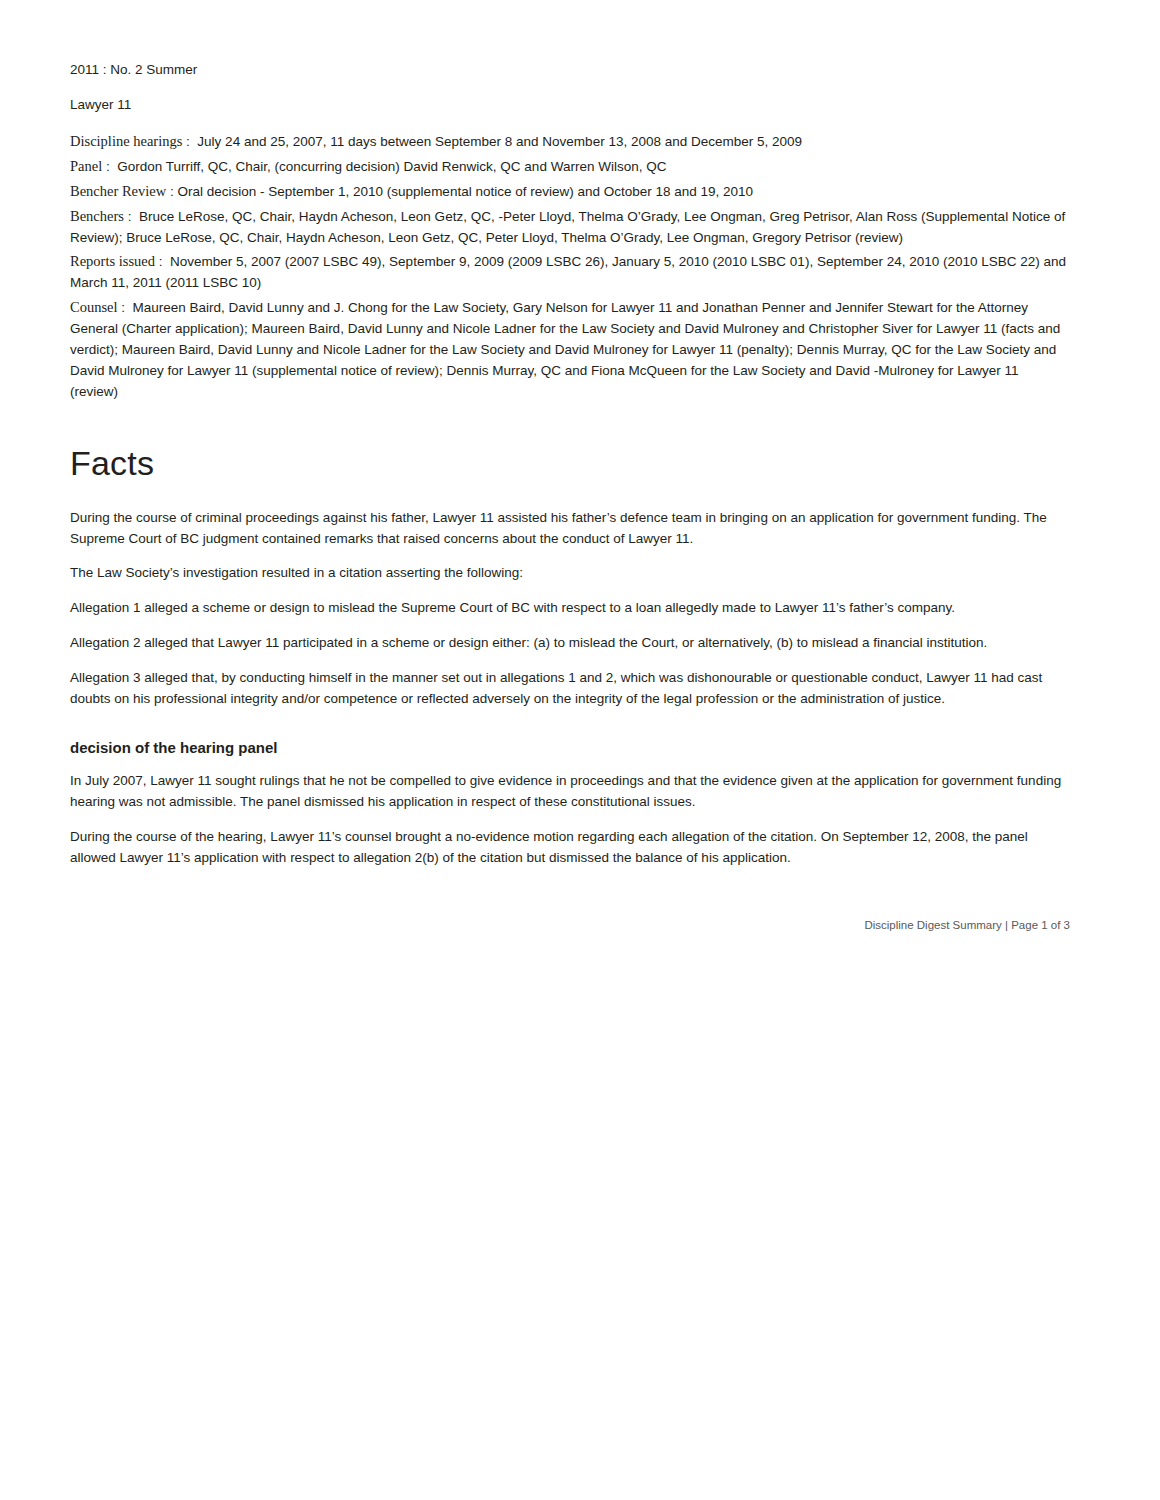2011 : No. 2 Summer
Lawyer 11
Discipline hearings : July 24 and 25, 2007, 11 days between September 8 and November 13, 2008 and December 5, 2009
Panel : Gordon Turriff, QC, Chair, (concurring decision) David Renwick, QC and Warren Wilson, QC
Bencher Review : Oral decision - September 1, 2010 (supplemental notice of review) and October 18 and 19, 2010
Benchers : Bruce LeRose, QC, Chair, Haydn Acheson, Leon Getz, QC, -Peter Lloyd, Thelma O’Grady, Lee Ongman, Greg Petrisor, Alan Ross (Supplemental Notice of Review); Bruce LeRose, QC, Chair, Haydn Acheson, Leon Getz, QC, Peter Lloyd, Thelma O’Grady, Lee Ongman, Gregory Petrisor (review)
Reports issued : November 5, 2007 (2007 LSBC 49), September 9, 2009 (2009 LSBC 26), January 5, 2010 (2010 LSBC 01), September 24, 2010 (2010 LSBC 22) and March 11, 2011 (2011 LSBC 10)
Counsel : Maureen Baird, David Lunny and J. Chong for the Law Society, Gary Nelson for Lawyer 11 and Jonathan Penner and Jennifer Stewart for the Attorney General (Charter application); Maureen Baird, David Lunny and Nicole Ladner for the Law Society and David Mulroney and Christopher Siver for Lawyer 11 (facts and verdict); Maureen Baird, David Lunny and Nicole Ladner for the Law Society and David Mulroney for Lawyer 11 (penalty); Dennis Murray, QC for the Law Society and David Mulroney for Lawyer 11 (supplemental notice of review); Dennis Murray, QC and Fiona McQueen for the Law Society and David -Mulroney for Lawyer 11 (review)
Facts
During the course of criminal proceedings against his father, Lawyer 11 assisted his father’s defence team in bringing on an application for government funding. The Supreme Court of BC judgment contained remarks that raised concerns about the conduct of Lawyer 11.
The Law Society’s investigation resulted in a citation asserting the following:
Allegation 1 alleged a scheme or design to mislead the Supreme Court of BC with respect to a loan allegedly made to Lawyer 11’s father’s company.
Allegation 2 alleged that Lawyer 11 participated in a scheme or design either: (a) to mislead the Court, or alternatively, (b) to mislead a financial institution.
Allegation 3 alleged that, by conducting himself in the manner set out in allegations 1 and 2, which was dishonourable or questionable conduct, Lawyer 11 had cast doubts on his professional integrity and/or competence or reflected adversely on the integrity of the legal profession or the administration of justice.
decision of the hearing panel
In July 2007, Lawyer 11 sought rulings that he not be compelled to give evidence in proceedings and that the evidence given at the application for government funding hearing was not admissible. The panel dismissed his application in respect of these constitutional issues.
During the course of the hearing, Lawyer 11’s counsel brought a no-evidence motion regarding each allegation of the citation. On September 12, 2008, the panel allowed Lawyer 11’s application with respect to allegation 2(b) of the citation but dismissed the balance of his application.
Discipline Digest Summary | Page 1 of 3